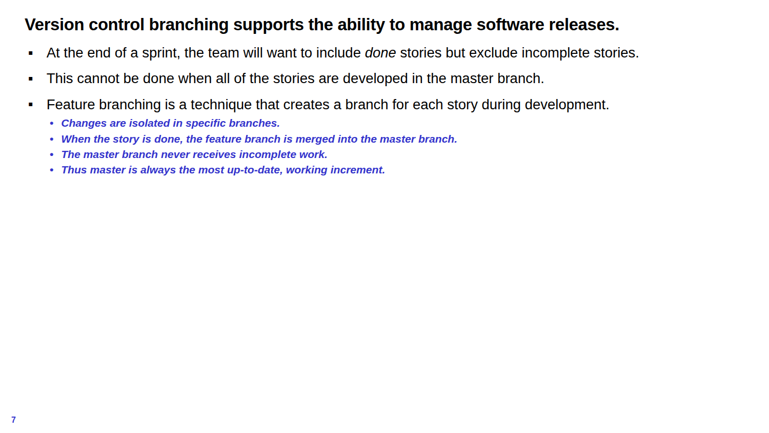Version control branching supports the ability to manage software releases.
At the end of a sprint, the team will want to include done stories but exclude incomplete stories.
This cannot be done when all of the stories are developed in the master branch.
Feature branching is a technique that creates a branch for each story during development.
Changes are isolated in specific branches.
When the story is done, the feature branch is merged into the master branch.
The master branch never receives incomplete work.
Thus master is always the most up-to-date, working increment.
7